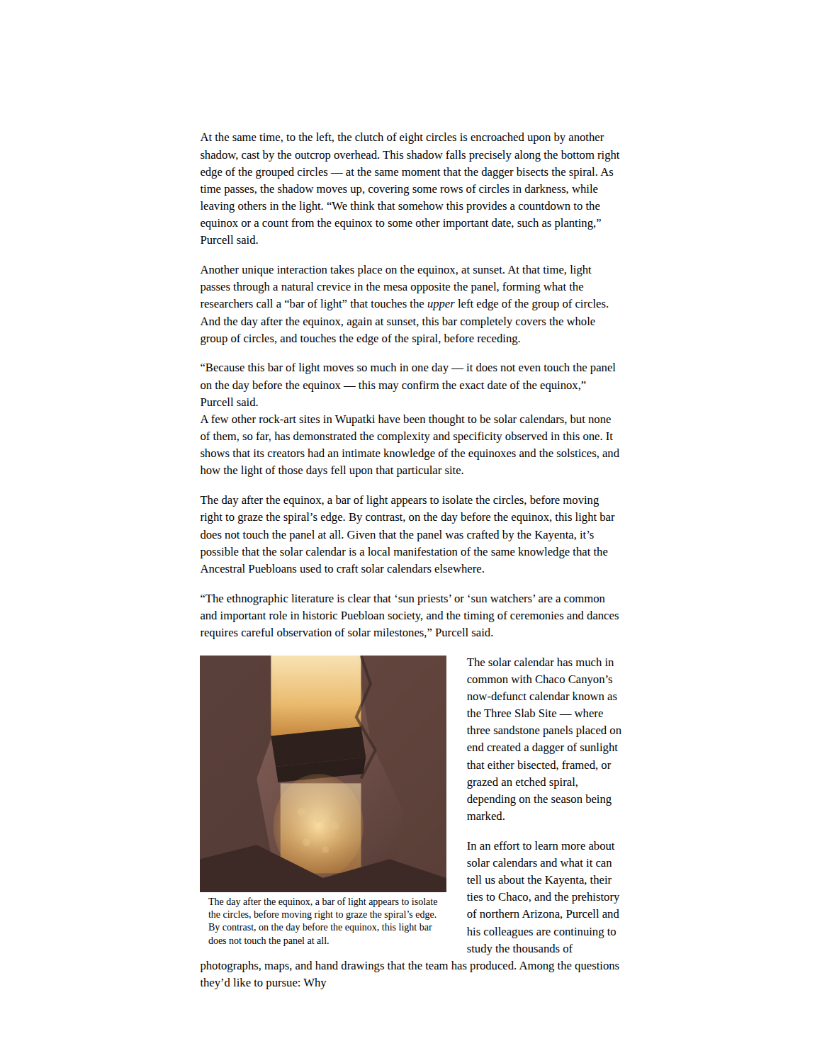At the same time, to the left, the clutch of eight circles is encroached upon by another shadow, cast by the outcrop overhead. This shadow falls precisely along the bottom right edge of the grouped circles — at the same moment that the dagger bisects the spiral. As time passes, the shadow moves up, covering some rows of circles in darkness, while leaving others in the light. “We think that somehow this provides a countdown to the equinox or a count from the equinox to some other important date, such as planting,” Purcell said.
Another unique interaction takes place on the equinox, at sunset. At that time, light passes through a natural crevice in the mesa opposite the panel, forming what the researchers call a “bar of light” that touches the upper left edge of the group of circles. And the day after the equinox, again at sunset, this bar completely covers the whole group of circles, and touches the edge of the spiral, before receding.
“Because this bar of light moves so much in one day — it does not even touch the panel on the day before the equinox — this may confirm the exact date of the equinox,” Purcell said.
A few other rock-art sites in Wupatki have been thought to be solar calendars, but none of them, so far, has demonstrated the complexity and specificity observed in this one. It shows that its creators had an intimate knowledge of the equinoxes and the solstices, and how the light of those days fell upon that particular site.
The day after the equinox, a bar of light appears to isolate the circles, before moving right to graze the spiral’s edge. By contrast, on the day before the equinox, this light bar does not touch the panel at all. Given that the panel was crafted by the Kayenta, it’s possible that the solar calendar is a local manifestation of the same knowledge that the Ancestral Puebloans used to craft solar calendars elsewhere.
“The ethnographic literature is clear that ‘sun priests’ or ‘sun watchers’ are a common and important role in historic Puebloan society, and the timing of ceremonies and dances requires careful observation of solar milestones,” Purcell said.
The day after the equinox, a bar of light appears to isolate the circles, before moving right to graze the spiral’s edge. By contrast, on the day before the equinox, this light bar does not touch the panel at all.
The solar calendar has much in common with Chaco Canyon’s now-defunct calendar known as the Three Slab Site — where three sandstone panels placed on end created a dagger of sunlight that either bisected, framed, or grazed an etched spiral, depending on the season being marked.
In an effort to learn more about solar calendars and what it can tell us about the Kayenta, their ties to Chaco, and the prehistory of northern Arizona, Purcell and his colleagues are continuing to study the thousands of photographs, maps, and hand drawings that the team has produced. Among the questions they’d like to pursue: Why